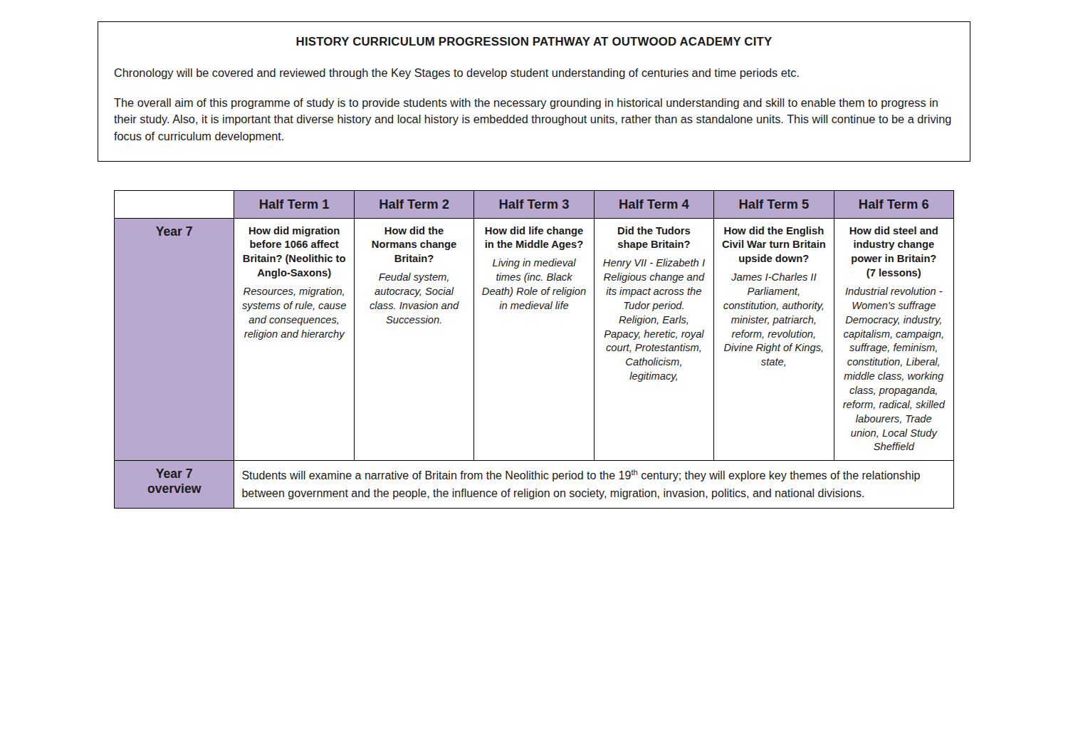HISTORY CURRICULUM PROGRESSION PATHWAY AT OUTWOOD ACADEMY CITY
Chronology will be covered and reviewed through the Key Stages to develop student understanding of centuries and time periods etc.
The overall aim of this programme of study is to provide students with the necessary grounding in historical understanding and skill to enable them to progress in their study. Also, it is important that diverse history and local history is embedded throughout units, rather than as standalone units. This will continue to be a driving focus of curriculum development.
| | Half Term 1 | Half Term 2 | Half Term 3 | Half Term 4 | Half Term 5 | Half Term 6 |
| --- | --- | --- | --- | --- | --- | --- |
| Year 7 | How did migration before 1066 affect Britain? (Neolithic to Anglo-Saxons) Resources, migration, systems of rule, cause and consequences, religion and hierarchy | How did the Normans change Britain? Feudal system, autocracy, Social class. Invasion and Succession. | How did life change in the Middle Ages? Living in medieval times (inc. Black Death) Role of religion in medieval life | Did the Tudors shape Britain? Henry VII - Elizabeth I Religious change and its impact across the Tudor period. Religion, Earls, Papacy, heretic, royal court, Protestantism, Catholicism, legitimacy, | How did the English Civil War turn Britain upside down? James I-Charles II Parliament, constitution, authority, minister, patriarch, reform, revolution, Divine Right of Kings, state, | How did steel and industry change power in Britain? (7 lessons) Industrial revolution - Women's suffrage Democracy, industry, capitalism, campaign, suffrage, feminism, constitution, Liberal, middle class, working class, propaganda, reform, radical, skilled labourers, Trade union, Local Study Sheffield |
| Year 7 overview | Students will examine a narrative of Britain from the Neolithic period to the 19 th century; they will explore key themes of the relationship between government and the people, the influence of religion on society, migration, invasion, politics, and national divisions. |